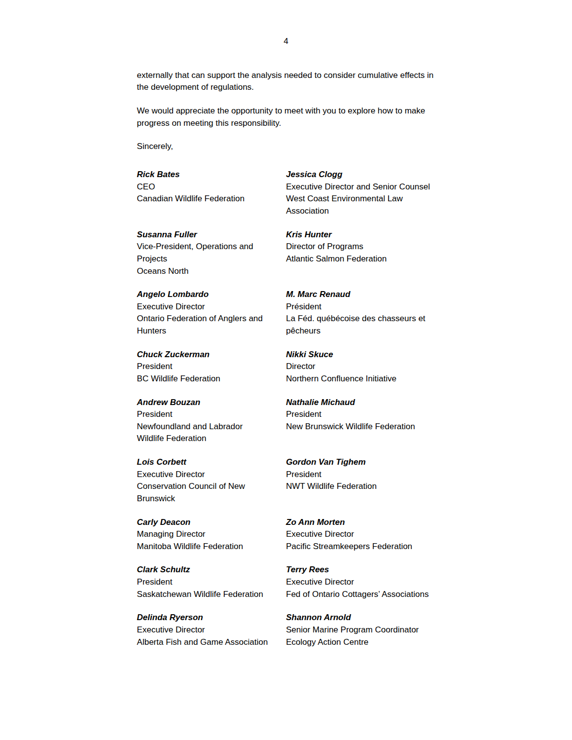4
externally that can support the analysis needed to consider cumulative effects in the development of regulations.
We would appreciate the opportunity to meet with you to explore how to make progress on meeting this responsibility.
Sincerely,
| Rick Bates CEO Canadian Wildlife Federation | Jessica Clogg Executive Director and Senior Counsel West Coast Environmental Law Association |
| Susanna Fuller Vice-President, Operations and Projects Oceans North | Kris Hunter Director of Programs Atlantic Salmon Federation |
| Angelo Lombardo Executive Director Ontario Federation of Anglers and Hunters | M. Marc Renaud Président La Féd. québécoise des chasseurs et pêcheurs |
| Chuck Zuckerman President BC Wildlife Federation | Nikki Skuce Director Northern Confluence Initiative |
| Andrew Bouzan President Newfoundland and Labrador Wildlife Federation | Nathalie Michaud President New Brunswick Wildlife Federation |
| Lois Corbett Executive Director Conservation Council of New Brunswick | Gordon Van Tighem President NWT Wildlife Federation |
| Carly Deacon Managing Director Manitoba Wildlife Federation | Zo Ann Morten Executive Director Pacific Streamkeepers Federation |
| Clark Schultz President Saskatchewan Wildlife Federation | Terry Rees Executive Director Fed of Ontario Cottagers’ Associations |
| Delinda Ryerson Executive Director Alberta Fish and Game Association | Shannon Arnold Senior Marine Program Coordinator Ecology Action Centre |